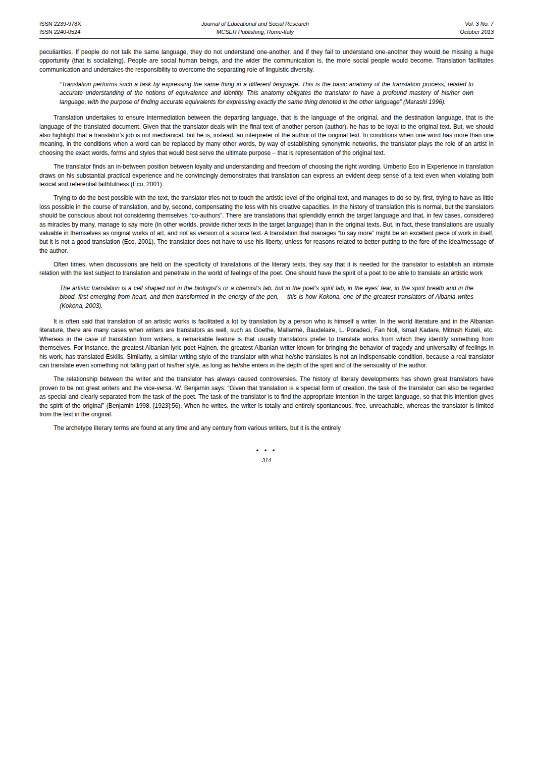| ISSN 2239-978X ISSN 2240-0524 | Journal of Educational and Social Research MCSER Publishing, Rome-Italy | Vol. 3 No. 7 October 2013 |
peculiarities. If people do not talk the same language, they do not understand one-another, and if they fail to understand one-another they would be missing a huge opportunity (that is socializing). People are social human beings, and the wider the communication is, the more social people would become. Translation facilitates communication and undertakes the responsibility to overcome the separating role of linguistic diversity.
“Translation performs such a task by expressing the same thing in a different language. This is the basic anatomy of the translation process, related to accurate understanding of the notions of equivalence and identity. This anatomy obligates the translator to have a profound mastery of his/her own language, with the purpose of finding accurate equivalents for expressing exactly the same thing denoted in the other language” (Marashi 1996).
Translation undertakes to ensure intermediation between the departing language, that is the language of the original, and the destination language, that is the language of the translated document. Given that the translator deals with the final text of another person (author), he has to be loyal to the original text. But, we should also highlight that a translator’s job is not mechanical, but he is, instead, an interpreter of the author of the original text. In conditions when one word has more than one meaning, in the conditions when a word can be replaced by many other words, by way of establishing synonymic networks, the translator plays the role of an artist in choosing the exact words, forms and styles that would best serve the ultimate purpose – that is representation of the original text.
The translator finds an in-between position between loyalty and understanding and freedom of choosing the right wording. Umberto Eco in Experience in translation draws on his substantial practical experience and he convincingly demonstrates that translation can express an evident deep sense of a text even when violating both lexical and referential faithfulness (Eco, 2001).
Trying to do the best possible with the text, the translator tries not to touch the artistic level of the original text, and manages to do so by, first, trying to have as little loss possible in the course of translation, and by, second, compensating the loss with his creative capacities. In the history of translation this is normal, but the translators should be conscious about not considering themselves “co-authors”. There are translations that splendidly enrich the target language and that, in few cases, considered as miracles by many, manage to say more (in other worlds, provide richer texts in the target language) than in the original texts. But, in fact, these translations are usually valuable in themselves as original works of art, and not as version of a source text. A translation that manages “to say more” might be an excellent piece of work in itself, but it is not a good translation (Eco, 2001). The translator does not have to use his liberty, unless for reasons related to better putting to the fore of the idea/message of the author.
Often times, when discussions are held on the specificity of translations of the literary texts, they say that it is needed for the translator to establish an intimate relation with the text subject to translation and penetrate in the world of feelings of the poet. One should have the spirit of a poet to be able to translate an artistic work
The artistic translation is a cell shaped not in the biologist’s or a chemist’s lab, but in the poet’s spirit lab, in the eyes’ tear, in the spirit breath and in the blood, first emerging from heart, and then transformed in the energy of the pen, -- this is how Kokona, one of the greatest translators of Albania writes (Kokona, 2003).
It is often said that translation of an artistic works is facilitated a lot by translation by a person who is himself a writer. In the world literature and in the Albanian literature, there are many cases when writers are translators as well, such as Goethe, Mallarmè, Baudelaire, L. Poradeci, Fan Noli, Ismail Kadare, Mitrush Kuteli, etc. Whereas in the case of translation from writers, a remarkable feature is that usually translators prefer to translate works from which they identify something from themselves. For instance, the greatest Albanian lyric poet Hajnen, the greatest Albanian writer known for bringing the behavior of tragedy and universality of feelings in his work, has translated Eskilis. Similarity, a similar writing style of the translator with what he/she translates is not an indispensable condition, because a real translator can translate even something not falling part of his/her style, as long as he/she enters in the depth of the spirit and of the sensuality of the author.
The relationship between the writer and the translator has always caused controversies. The history of literary developments has shown great translators have proven to be not great writers and the vice-versa. W. Benjamin says: “Given that translation is a special form of creation, the task of the translator can also be regarded as special and clearly separated from the task of the poet. The task of the translator is to find the appropriate intention in the target language, so that this intention gives the spirit of the original” (Benjamin 1998, [1923]:56). When he writes, the writer is totally and entirely spontaneous, free, unreachable, whereas the translator is limited from the text in the original.
The archetype literary terms are found at any time and any century from various writers, but it is the entirely
• • •
314